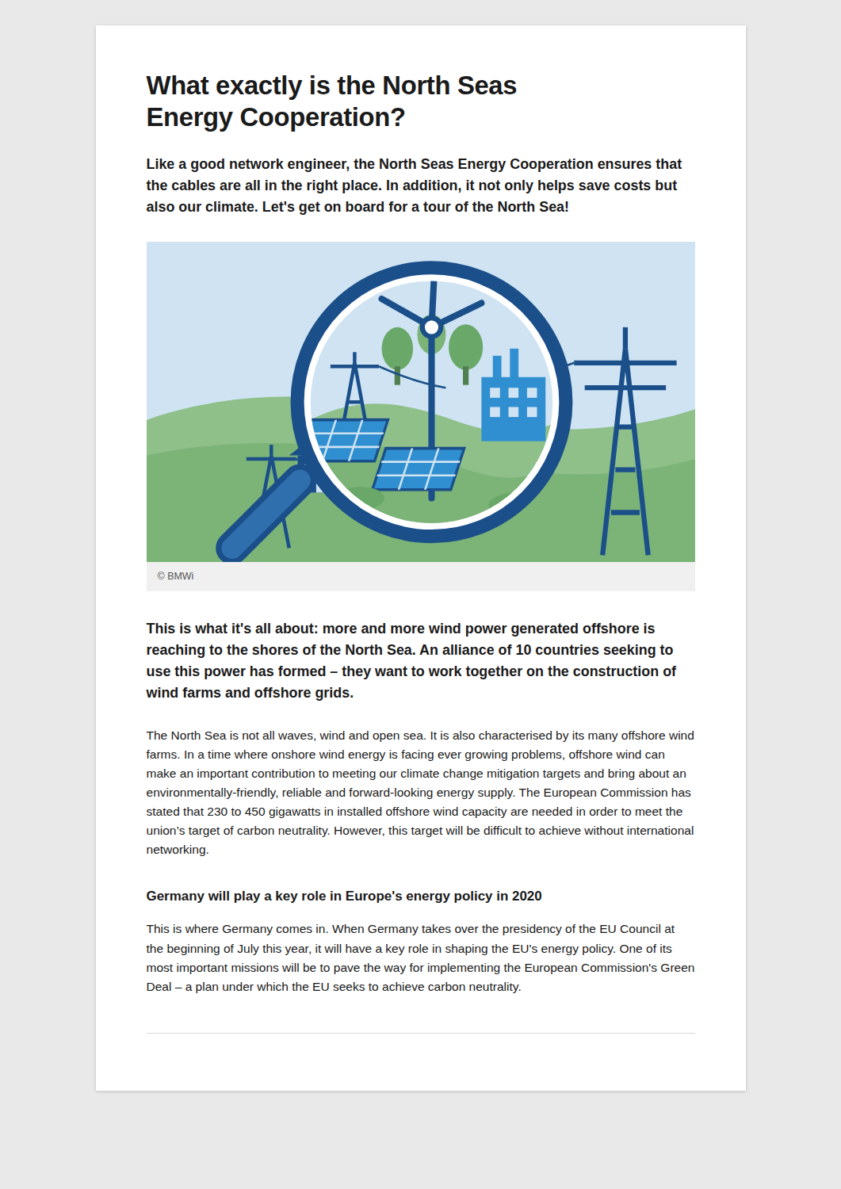What exactly is the North Seas Energy Cooperation?
Like a good network engineer, the North Seas Energy Cooperation ensures that the cables are all in the right place. In addition, it not only helps save costs but also our climate. Let's get on board for a tour of the North Sea!
© BMWi
This is what it's all about: more and more wind power generated offshore is reaching to the shores of the North Sea. An alliance of 10 countries seeking to use this power has formed – they want to work together on the construction of wind farms and offshore grids.
The North Sea is not all waves, wind and open sea. It is also characterised by its many offshore wind farms. In a time where onshore wind energy is facing ever growing problems, offshore wind can make an important contribution to meeting our climate change mitigation targets and bring about an environmentally-friendly, reliable and forward-looking energy supply. The European Commission has stated that 230 to 450 gigawatts in installed offshore wind capacity are needed in order to meet the union’s target of carbon neutrality. However, this target will be difficult to achieve without international networking.
Germany will play a key role in Europe's energy policy in 2020
This is where Germany comes in. When Germany takes over the presidency of the EU Council at the beginning of July this year, it will have a key role in shaping the EU's energy policy. One of its most important missions will be to pave the way for implementing the European Commission's Green Deal – a plan under which the EU seeks to achieve carbon neutrality.